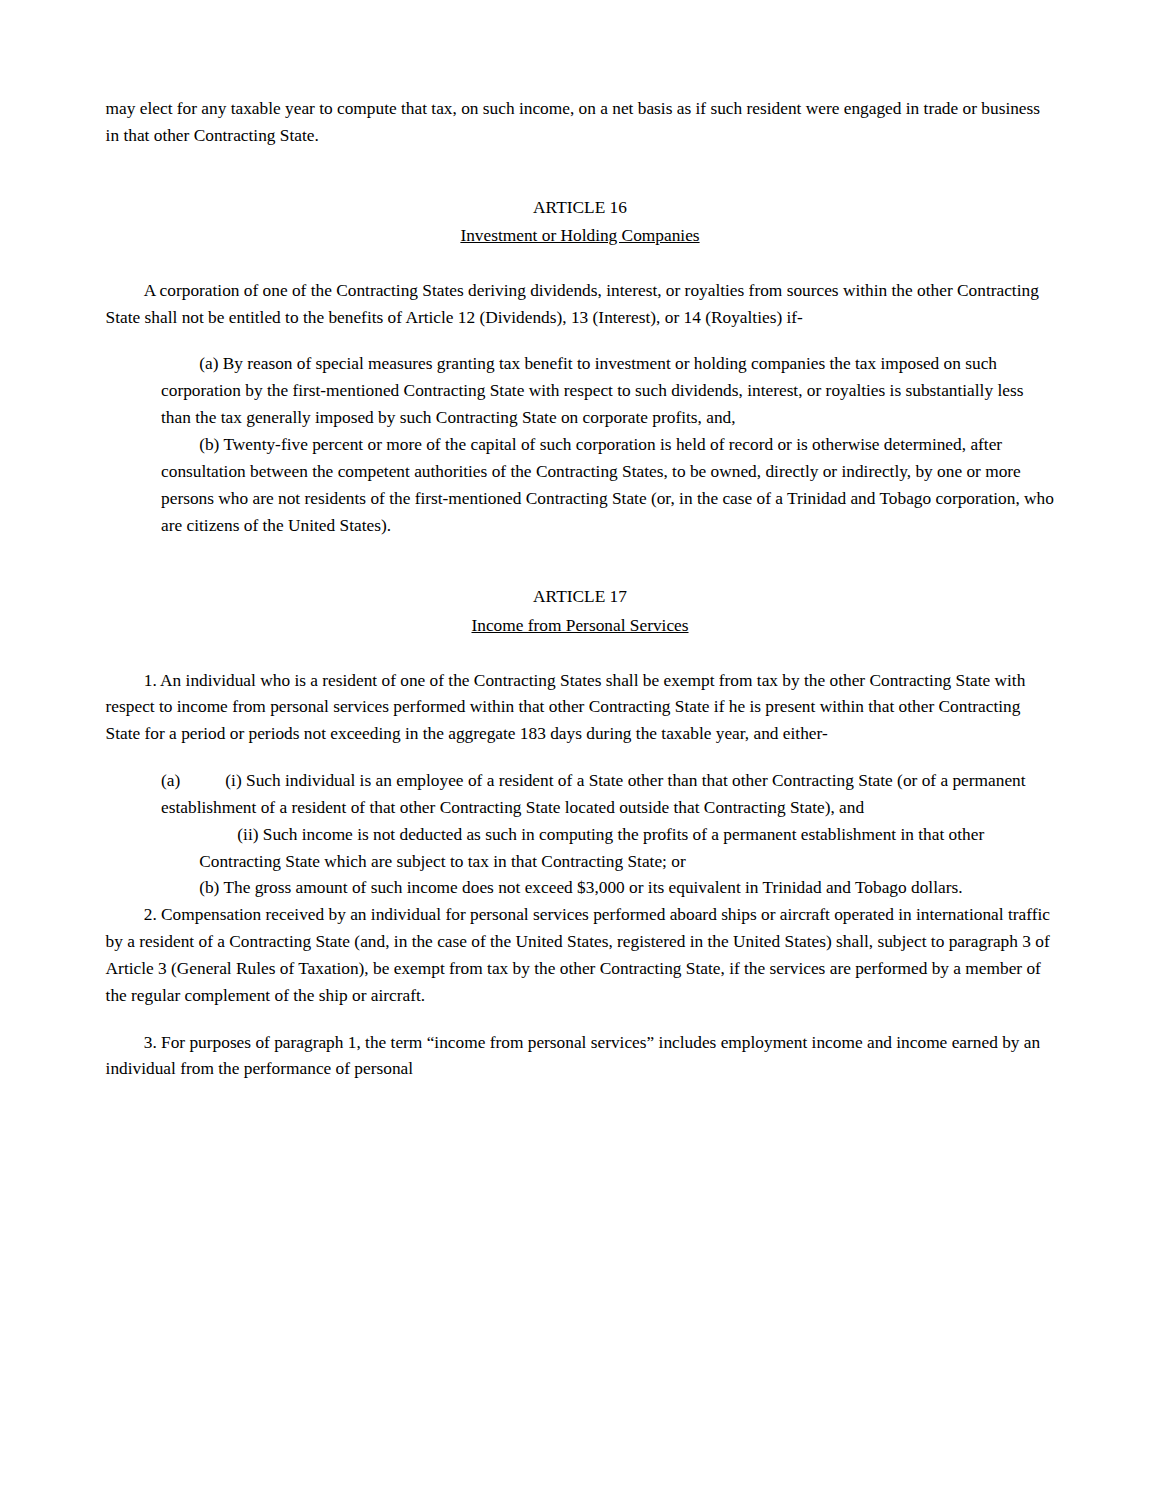may elect for any taxable year to compute that tax, on such income, on a net basis as if such resident were engaged in trade or business in that other Contracting State.
ARTICLE 16 Investment or Holding Companies
A corporation of one of the Contracting States deriving dividends, interest, or royalties from sources within the other Contracting State shall not be entitled to the benefits of Article 12 (Dividends), 13 (Interest), or 14 (Royalties) if-
(a) By reason of special measures granting tax benefit to investment or holding companies the tax imposed on such corporation by the first-mentioned Contracting State with respect to such dividends, interest, or royalties is substantially less than the tax generally imposed by such Contracting State on corporate profits, and,
(b) Twenty-five percent or more of the capital of such corporation is held of record or is otherwise determined, after consultation between the competent authorities of the Contracting States, to be owned, directly or indirectly, by one or more persons who are not residents of the first-mentioned Contracting State (or, in the case of a Trinidad and Tobago corporation, who are citizens of the United States).
ARTICLE 17 Income from Personal Services
1. An individual who is a resident of one of the Contracting States shall be exempt from tax by the other Contracting State with respect to income from personal services performed within that other Contracting State if he is present within that other Contracting State for a period or periods not exceeding in the aggregate 183 days during the taxable year, and either-
(a) (i) Such individual is an employee of a resident of a State other than that other Contracting State (or of a permanent establishment of a resident of that other Contracting State located outside that Contracting State), and
(ii) Such income is not deducted as such in computing the profits of a permanent establishment in that other Contracting State which are subject to tax in that Contracting State; or
(b) The gross amount of such income does not exceed $3,000 or its equivalent in Trinidad and Tobago dollars.
2. Compensation received by an individual for personal services performed aboard ships or aircraft operated in international traffic by a resident of a Contracting State (and, in the case of the United States, registered in the United States) shall, subject to paragraph 3 of Article 3 (General Rules of Taxation), be exempt from tax by the other Contracting State, if the services are performed by a member of the regular complement of the ship or aircraft.
3. For purposes of paragraph 1, the term “income from personal services” includes employment income and income earned by an individual from the performance of personal